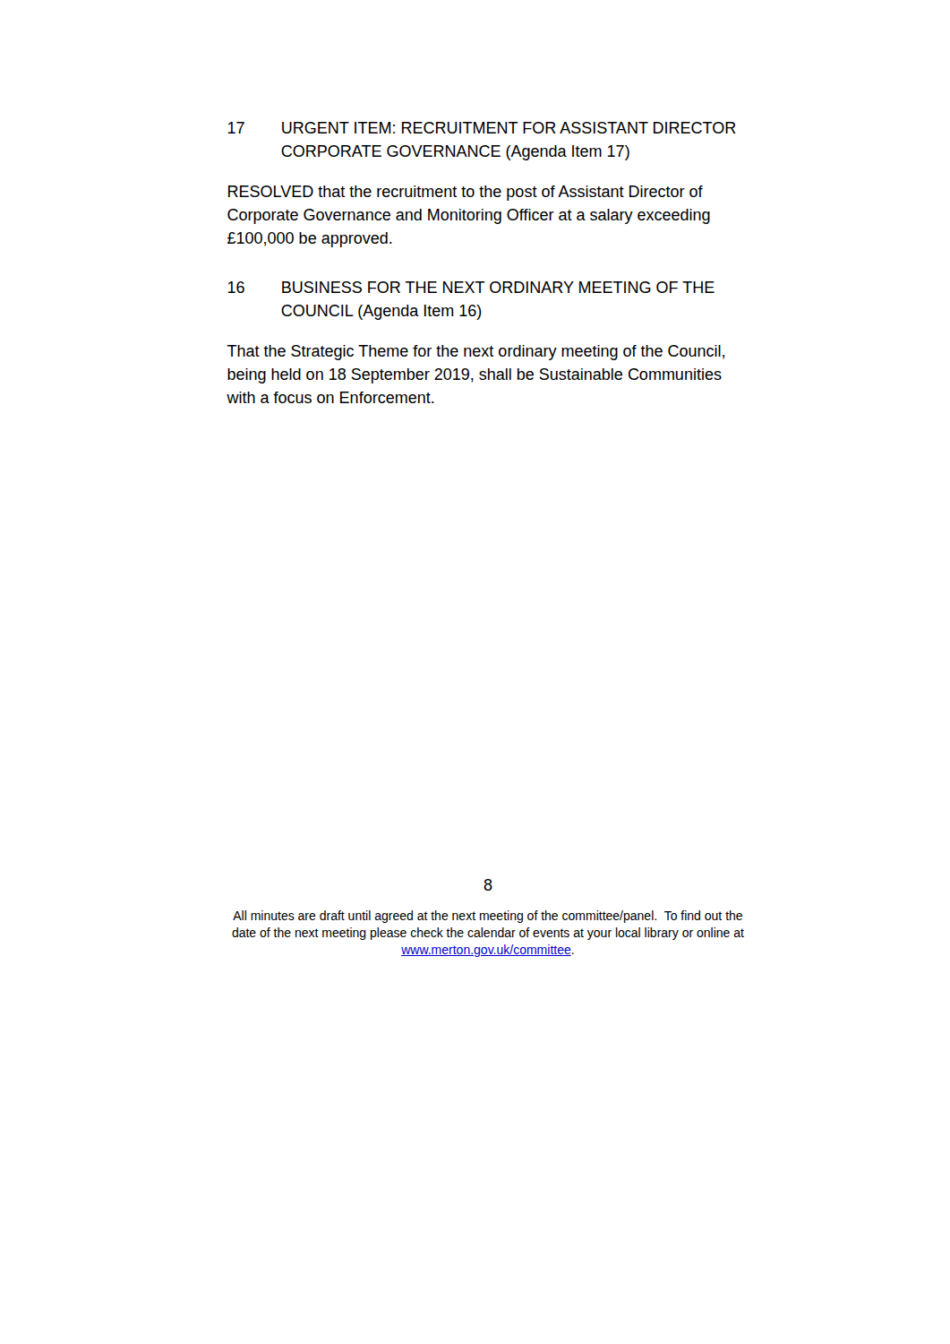17 Urgent Item: Recruitment for Assistant Director Corporate Governance (Agenda Item 17)
RESOLVED that the recruitment to the post of Assistant Director of Corporate Governance and Monitoring Officer at a salary exceeding £100,000 be approved.
16 Business for the Next Ordinary Meeting of the Council (Agenda Item 16)
That the Strategic Theme for the next ordinary meeting of the Council, being held on 18 September 2019, shall be Sustainable Communities with a focus on Enforcement.
8
All minutes are draft until agreed at the next meeting of the committee/panel. To find out the date of the next meeting please check the calendar of events at your local library or online at www.merton.gov.uk/committee.